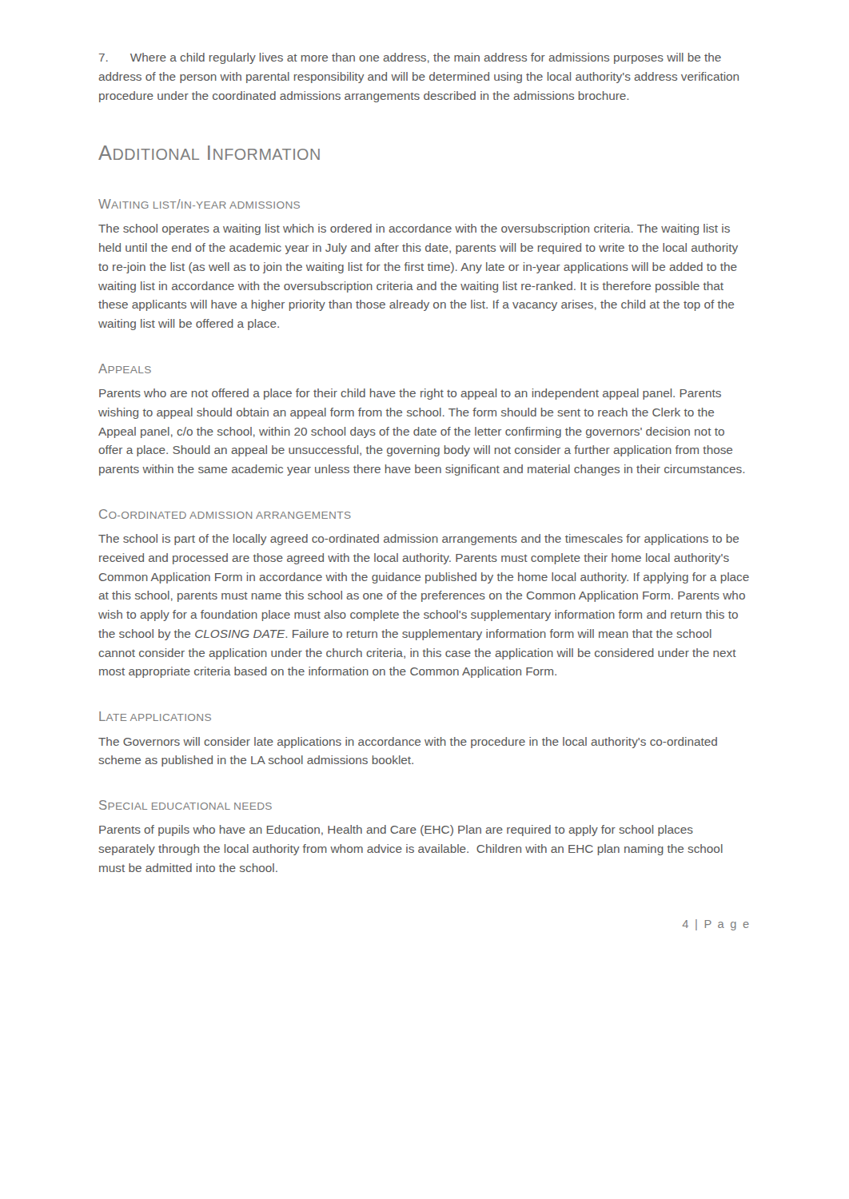7. Where a child regularly lives at more than one address, the main address for admissions purposes will be the address of the person with parental responsibility and will be determined using the local authority's address verification procedure under the coordinated admissions arrangements described in the admissions brochure.
ADDITIONAL INFORMATION
WAITING LIST/IN-YEAR ADMISSIONS
The school operates a waiting list which is ordered in accordance with the oversubscription criteria. The waiting list is held until the end of the academic year in July and after this date, parents will be required to write to the local authority to re-join the list (as well as to join the waiting list for the first time). Any late or in-year applications will be added to the waiting list in accordance with the oversubscription criteria and the waiting list re-ranked. It is therefore possible that these applicants will have a higher priority than those already on the list. If a vacancy arises, the child at the top of the waiting list will be offered a place.
APPEALS
Parents who are not offered a place for their child have the right to appeal to an independent appeal panel. Parents wishing to appeal should obtain an appeal form from the school. The form should be sent to reach the Clerk to the Appeal panel, c/o the school, within 20 school days of the date of the letter confirming the governors' decision not to offer a place. Should an appeal be unsuccessful, the governing body will not consider a further application from those parents within the same academic year unless there have been significant and material changes in their circumstances.
CO-ORDINATED ADMISSION ARRANGEMENTS
The school is part of the locally agreed co-ordinated admission arrangements and the timescales for applications to be received and processed are those agreed with the local authority. Parents must complete their home local authority's Common Application Form in accordance with the guidance published by the home local authority. If applying for a place at this school, parents must name this school as one of the preferences on the Common Application Form. Parents who wish to apply for a foundation place must also complete the school's supplementary information form and return this to the school by the CLOSING DATE. Failure to return the supplementary information form will mean that the school cannot consider the application under the church criteria, in this case the application will be considered under the next most appropriate criteria based on the information on the Common Application Form.
LATE APPLICATIONS
The Governors will consider late applications in accordance with the procedure in the local authority's co-ordinated scheme as published in the LA school admissions booklet.
SPECIAL EDUCATIONAL NEEDS
Parents of pupils who have an Education, Health and Care (EHC) Plan are required to apply for school places separately through the local authority from whom advice is available. Children with an EHC plan naming the school must be admitted into the school.
4 | P a g e